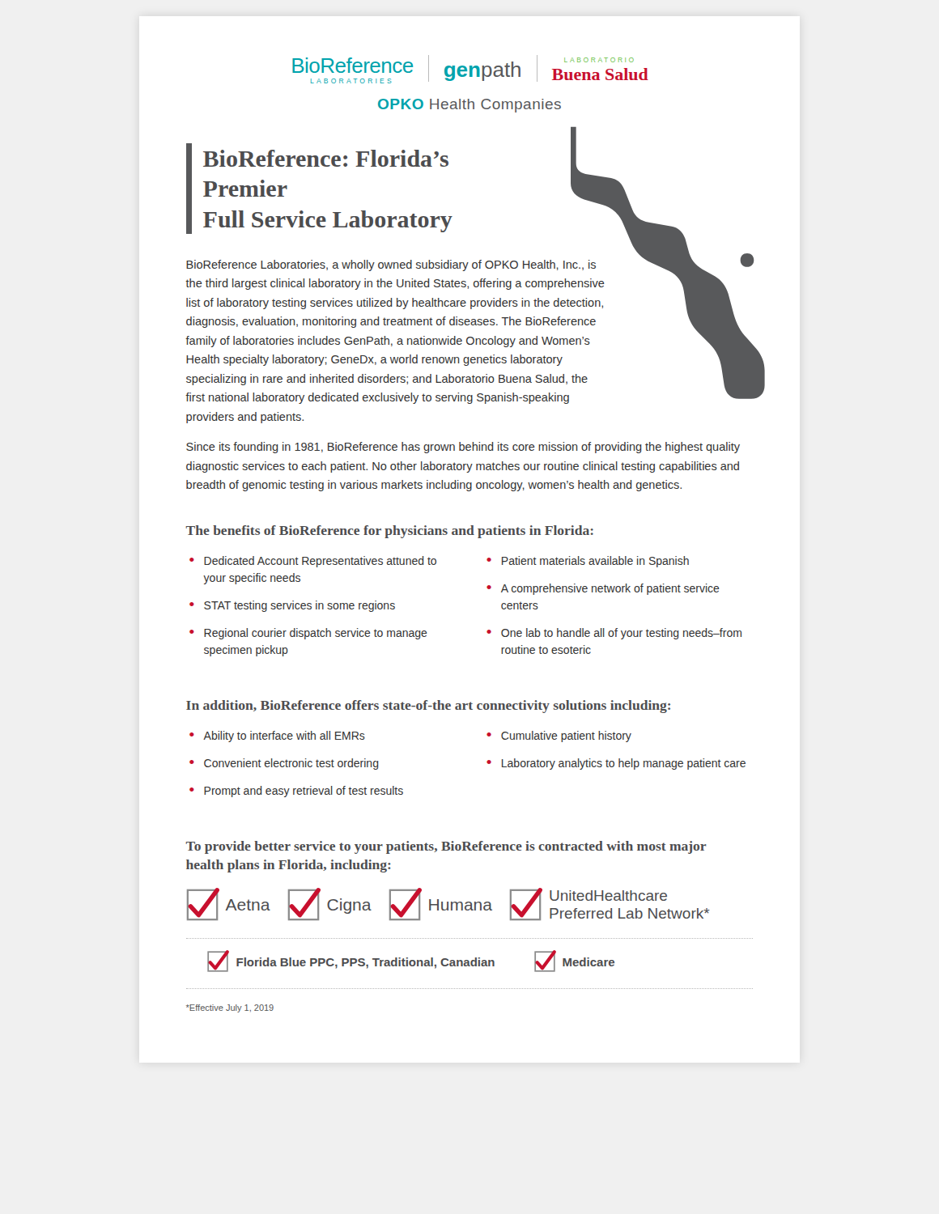BioReference
LABORATORIES
gen path
LABORATORIO
Buena Salud
OPKO Health Companies
BioReference: Florida’s Premier
Full Service Laboratory
BioReference Laboratories, a wholly owned subsidiary of OPKO Health, Inc., is the third largest clinical laboratory in the United States, offering a comprehensive list of laboratory testing services utilized by healthcare providers in the detection, diagnosis, evaluation, monitoring and treatment of diseases. The BioReference family of laboratories includes GenPath, a nationwide Oncology and Women’s Health specialty laboratory; GeneDx, a world renown genetics laboratory specializing in rare and inherited disorders; and Laboratorio Buena Salud, the first national laboratory dedicated exclusively to serving Spanish-speaking providers and patients.
Since its founding in 1981, BioReference has grown behind its core mission of providing the highest quality diagnostic services to each patient. No other laboratory matches our routine clinical testing capabilities and breadth of genomic testing in various markets including oncology, women’s health and genetics.
The benefits of BioReference for physicians and patients in Florida:
Dedicated Account Representatives attuned to your specific needs
STAT testing services in some regions
Regional courier dispatch service to manage specimen pickup
Patient materials available in Spanish
A comprehensive network of patient service centers
One lab to handle all of your testing needs–from routine to esoteric
In addition, BioReference offers state-of-the art connectivity solutions including:
Ability to interface with all EMRs
Convenient electronic test ordering
Prompt and easy retrieval of test results
Cumulative patient history
Laboratory analytics to help manage patient care
To provide better service to your patients, BioReference is contracted with most major health plans in Florida, including:
Aetna
Cigna
Humana
UnitedHealthcare
Preferred Lab Network*
Florida Blue PPC, PPS, Traditional, Canadian
Medicare
*Effective July 1, 2019